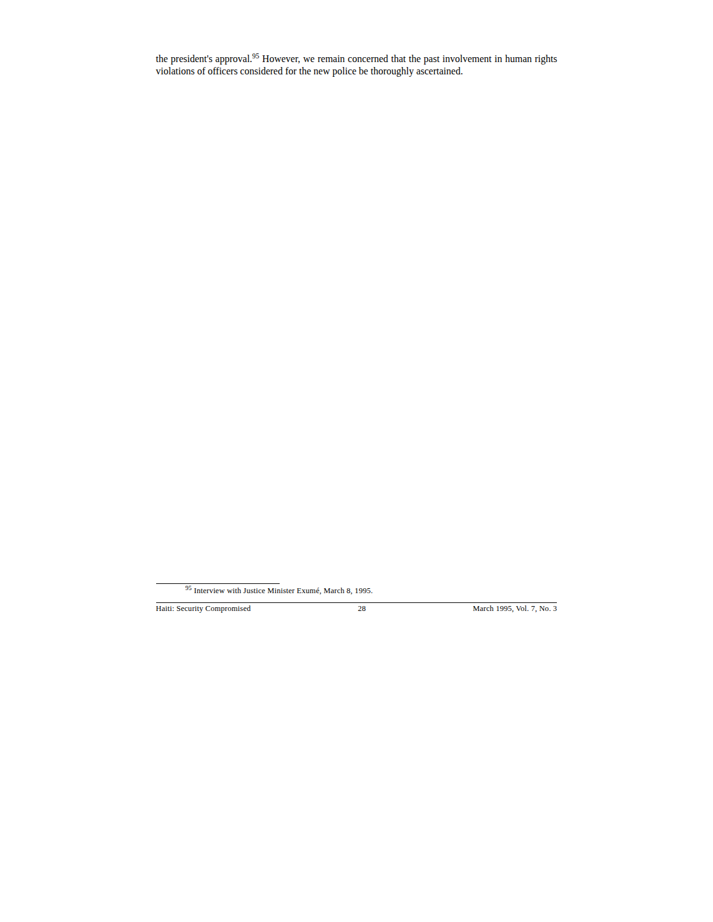the president's approval.95 However, we remain concerned that the past involvement in human rights violations of officers considered for the new police be thoroughly ascertained.
95 Interview with Justice Minister Exumé, March 8, 1995.
Haiti: Security Compromised
28
March 1995, Vol. 7, No. 3